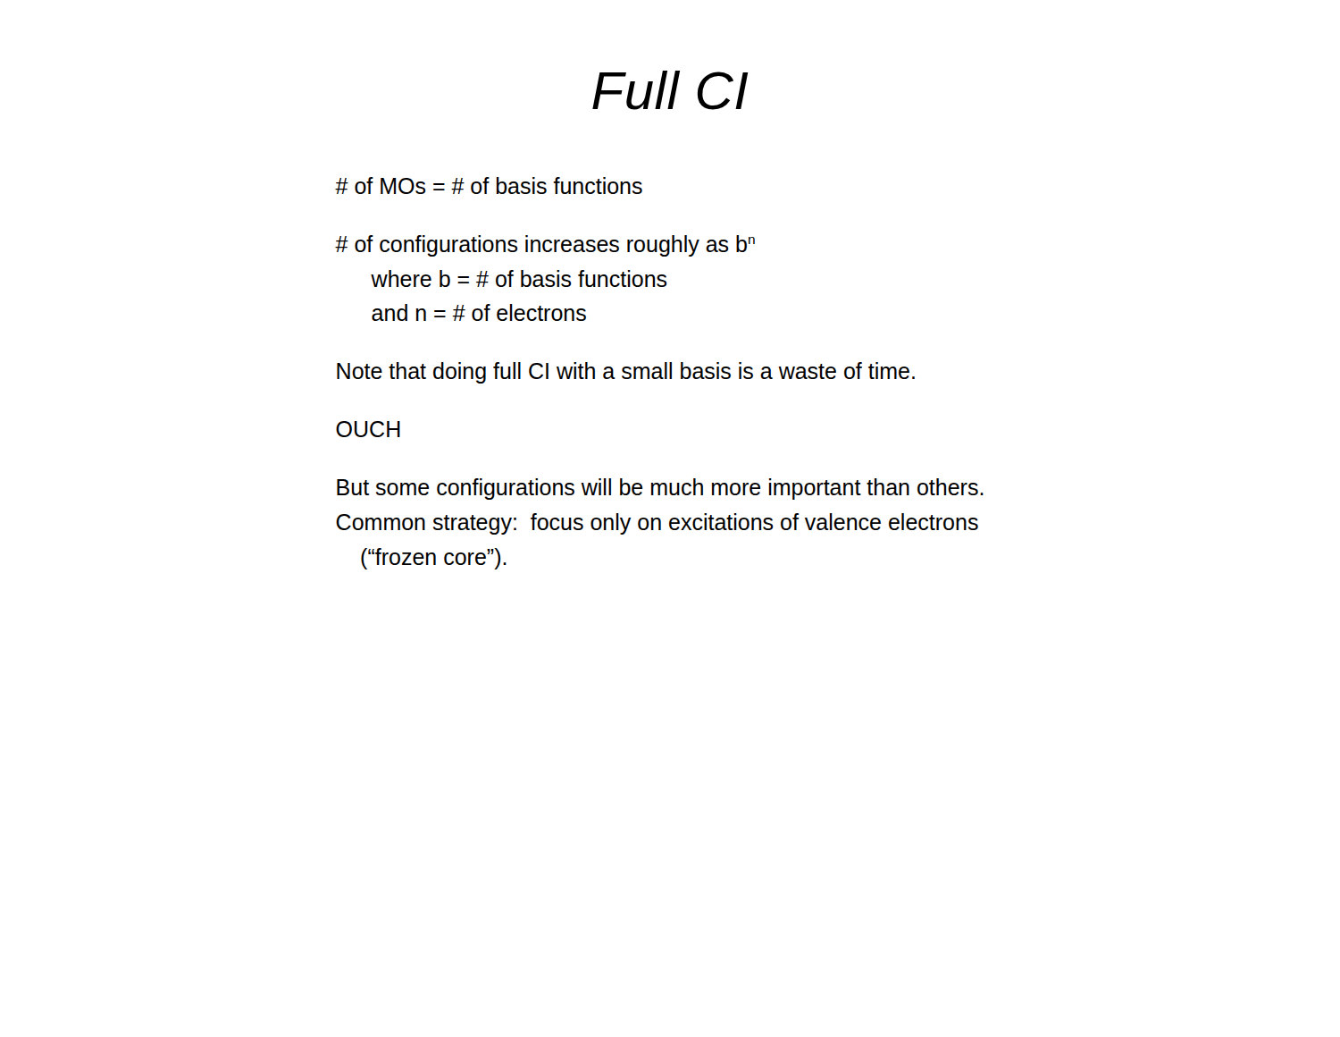Full CI
# of MOs = # of basis functions
# of configurations increases roughly as bn where b = # of basis functions and n = # of electrons
Note that doing full CI with a small basis is a waste of time.
OUCH
But some configurations will be much more important than others.
Common strategy: focus only on excitations of valence electrons (“frozen core”).